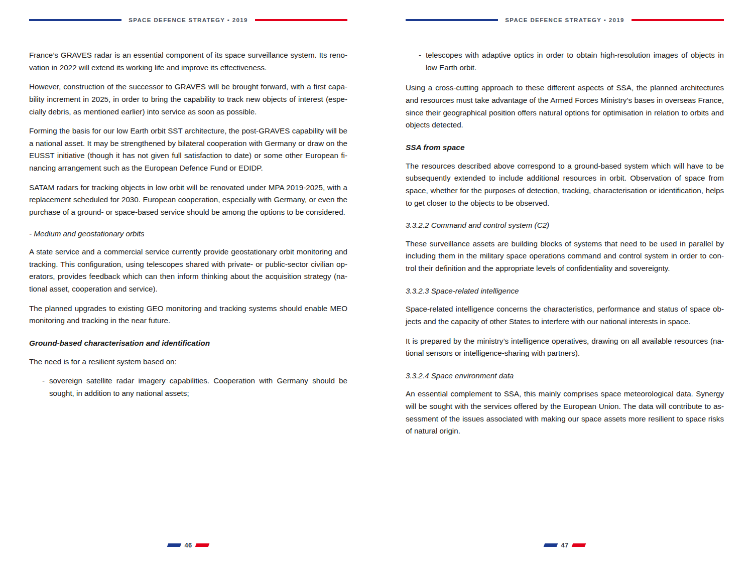Space Defence Strategy • 2019
France’s GRAVES radar is an essential component of its space surveillance system. Its renovation in 2022 will extend its working life and improve its effectiveness.
However, construction of the successor to GRAVES will be brought forward, with a first capability increment in 2025, in order to bring the capability to track new objects of interest (especially debris, as mentioned earlier) into service as soon as possible.
Forming the basis for our low Earth orbit SST architecture, the post-GRAVES capability will be a national asset. It may be strengthened by bilateral cooperation with Germany or draw on the EUSST initiative (though it has not given full satisfaction to date) or some other European financing arrangement such as the European Defence Fund or EDIDP.
SATAM radars for tracking objects in low orbit will be renovated under MPA 2019-2025, with a replacement scheduled for 2030. European cooperation, especially with Germany, or even the purchase of a ground- or space-based service should be among the options to be considered.
- Medium and geostationary orbits
A state service and a commercial service currently provide geostationary orbit monitoring and tracking. This configuration, using telescopes shared with private- or public-sector civilian operators, provides feedback which can then inform thinking about the acquisition strategy (national asset, cooperation and service).
The planned upgrades to existing GEO monitoring and tracking systems should enable MEO monitoring and tracking in the near future.
Ground-based characterisation and identification
The need is for a resilient system based on:
sovereign satellite radar imagery capabilities. Cooperation with Germany should be sought, in addition to any national assets;
46
Space Defence Strategy • 2019
telescopes with adaptive optics in order to obtain high-resolution images of objects in low Earth orbit.
Using a cross-cutting approach to these different aspects of SSA, the planned architectures and resources must take advantage of the Armed Forces Ministry’s bases in overseas France, since their geographical position offers natural options for optimisation in relation to orbits and objects detected.
SSA from space
The resources described above correspond to a ground-based system which will have to be subsequently extended to include additional resources in orbit. Observation of space from space, whether for the purposes of detection, tracking, characterisation or identification, helps to get closer to the objects to be observed.
3.3.2.2 Command and control system (C2)
These surveillance assets are building blocks of systems that need to be used in parallel by including them in the military space operations command and control system in order to control their definition and the appropriate levels of confidentiality and sovereignty.
3.3.2.3 Space-related intelligence
Space-related intelligence concerns the characteristics, performance and status of space objects and the capacity of other States to interfere with our national interests in space.
It is prepared by the ministry’s intelligence operatives, drawing on all available resources (national sensors or intelligence-sharing with partners).
3.3.2.4 Space environment data
An essential complement to SSA, this mainly comprises space meteorological data. Synergy will be sought with the services offered by the European Union. The data will contribute to assessment of the issues associated with making our space assets more resilient to space risks of natural origin.
47